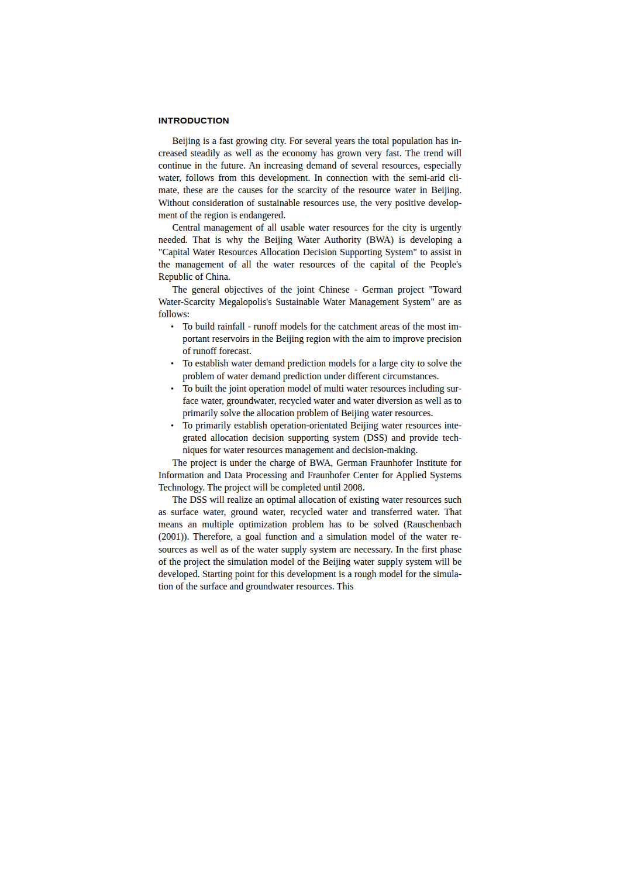INTRODUCTION
Beijing is a fast growing city. For several years the total population has increased steadily as well as the economy has grown very fast. The trend will continue in the future. An increasing demand of several resources, especially water, follows from this development. In connection with the semi-arid climate, these are the causes for the scarcity of the resource water in Beijing. Without consideration of sustainable resources use, the very positive development of the region is endangered.
Central management of all usable water resources for the city is urgently needed. That is why the Beijing Water Authority (BWA) is developing a "Capital Water Resources Allocation Decision Supporting System" to assist in the management of all the water resources of the capital of the People's Republic of China.
The general objectives of the joint Chinese - German project "Toward Water-Scarcity Megalopolis's Sustainable Water Management System" are as follows:
To build rainfall - runoff models for the catchment areas of the most important reservoirs in the Beijing region with the aim to improve precision of runoff forecast.
To establish water demand prediction models for a large city to solve the problem of water demand prediction under different circumstances.
To built the joint operation model of multi water resources including surface water, groundwater, recycled water and water diversion as well as to primarily solve the allocation problem of Beijing water resources.
To primarily establish operation-orientated Beijing water resources integrated allocation decision supporting system (DSS) and provide techniques for water resources management and decision-making.
The project is under the charge of BWA, German Fraunhofer Institute for Information and Data Processing and Fraunhofer Center for Applied Systems Technology. The project will be completed until 2008.
The DSS will realize an optimal allocation of existing water resources such as surface water, ground water, recycled water and transferred water. That means an multiple optimization problem has to be solved (Rauschenbach (2001)). Therefore, a goal function and a simulation model of the water resources as well as of the water supply system are necessary. In the first phase of the project the simulation model of the Beijing water supply system will be developed. Starting point for this development is a rough model for the simulation of the surface and groundwater resources. This